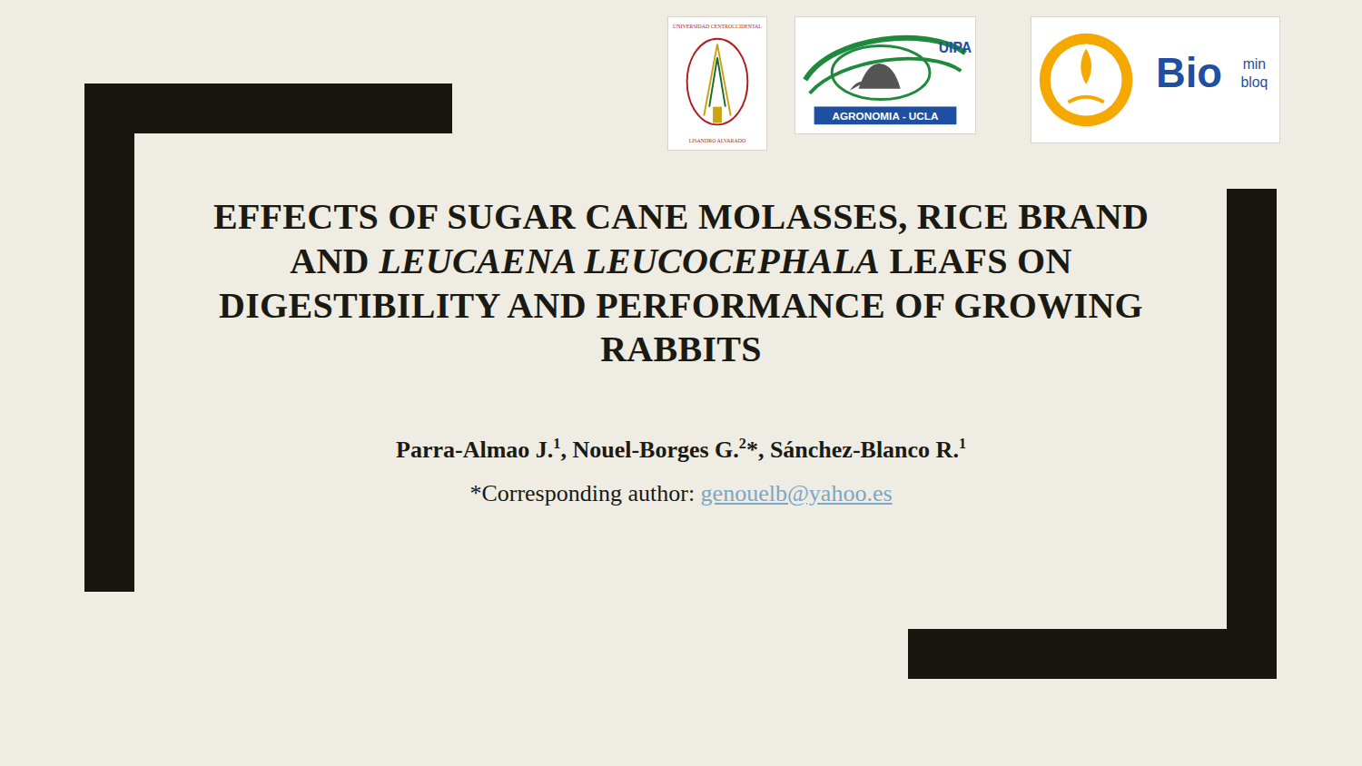EFFECTS OF SUGAR CANE MOLASSES, RICE BRAND AND LEUCAENA LEUCOCEPHALA LEAFS ON DIGESTIBILITY AND PERFORMANCE OF GROWING RABBITS
Parra-Almao J.1, Nouel-Borges G.2*, Sánchez-Blanco R.1
*Corresponding author: genouelb@yahoo.es